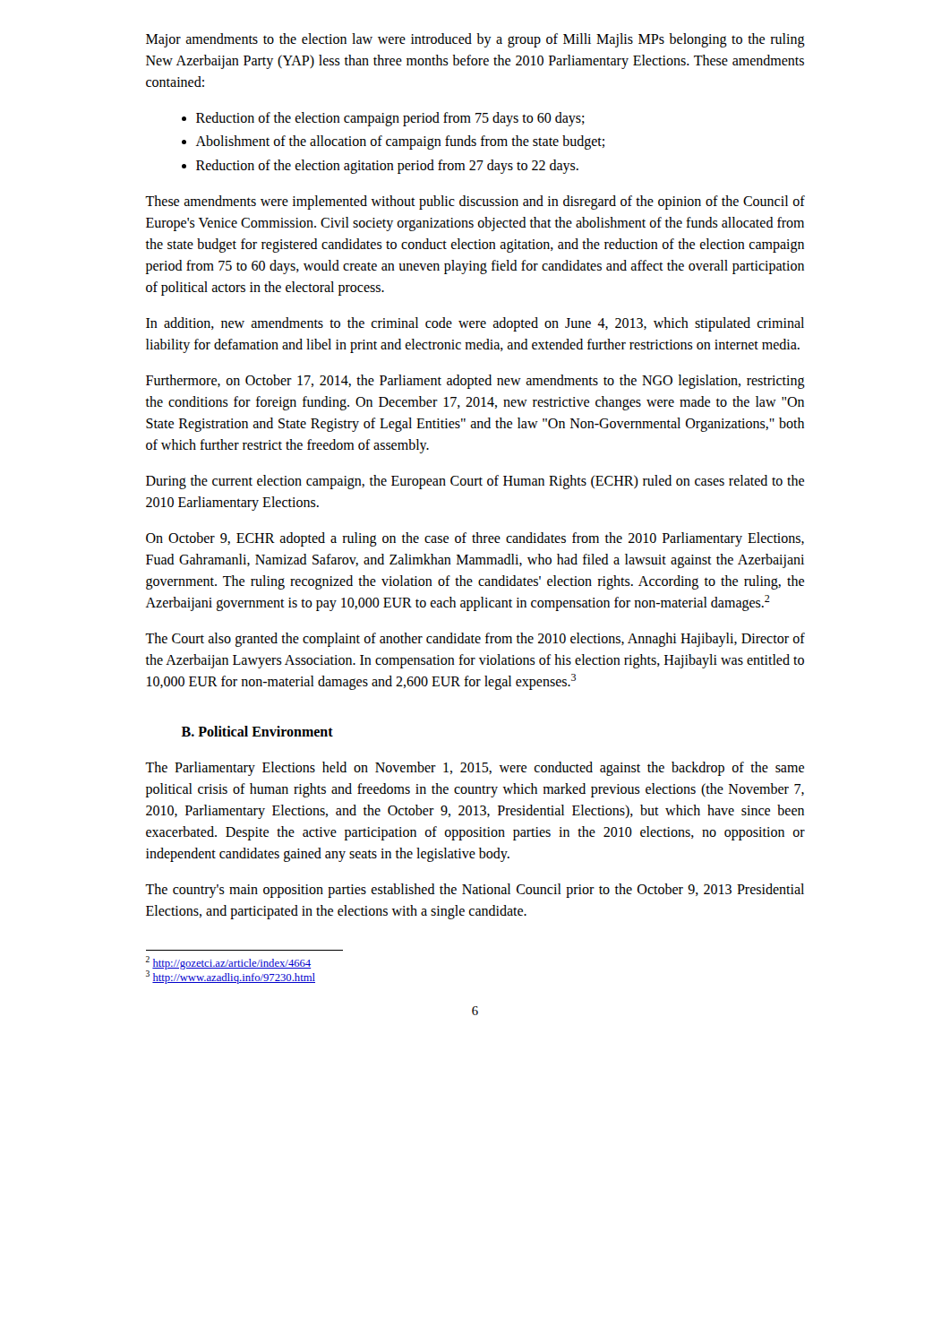Major amendments to the election law were introduced by a group of Milli Majlis MPs belonging to the ruling New Azerbaijan Party (YAP) less than three months before the 2010 Parliamentary Elections. These amendments contained:
Reduction of the election campaign period from 75 days to 60 days;
Abolishment of the allocation of campaign funds from the state budget;
Reduction of the election agitation period from 27 days to 22 days.
These amendments were implemented without public discussion and in disregard of the opinion of the Council of Europe's Venice Commission. Civil society organizations objected that the abolishment of the funds allocated from the state budget for registered candidates to conduct election agitation, and the reduction of the election campaign period from 75 to 60 days, would create an uneven playing field for candidates and affect the overall participation of political actors in the electoral process.
In addition, new amendments to the criminal code were adopted on June 4, 2013, which stipulated criminal liability for defamation and libel in print and electronic media, and extended further restrictions on internet media.
Furthermore, on October 17, 2014, the Parliament adopted new amendments to the NGO legislation, restricting the conditions for foreign funding. On December 17, 2014, new restrictive changes were made to the law "On State Registration and State Registry of Legal Entities" and the law "On Non-Governmental Organizations," both of which further restrict the freedom of assembly.
During the current election campaign, the European Court of Human Rights (ECHR) ruled on cases related to the 2010 Earliamentary Elections.
On October 9, ECHR adopted a ruling on the case of three candidates from the 2010 Parliamentary Elections, Fuad Gahramanli, Namizad Safarov, and Zalimkhan Mammadli, who had filed a lawsuit against the Azerbaijani government. The ruling recognized the violation of the candidates' election rights. According to the ruling, the Azerbaijani government is to pay 10,000 EUR to each applicant in compensation for non-material damages.2
The Court also granted the complaint of another candidate from the 2010 elections, Annaghi Hajibayli, Director of the Azerbaijan Lawyers Association. In compensation for violations of his election rights, Hajibayli was entitled to 10,000 EUR for non-material damages and 2,600 EUR for legal expenses.3
B. Political Environment
The Parliamentary Elections held on November 1, 2015, were conducted against the backdrop of the same political crisis of human rights and freedoms in the country which marked previous elections (the November 7, 2010, Parliamentary Elections, and the October 9, 2013, Presidential Elections), but which have since been exacerbated. Despite the active participation of opposition parties in the 2010 elections, no opposition or independent candidates gained any seats in the legislative body.
The country's main opposition parties established the National Council prior to the October 9, 2013 Presidential Elections, and participated in the elections with a single candidate.
2 http://gozetci.az/article/index/4664
3 http://www.azadliq.info/97230.html
6